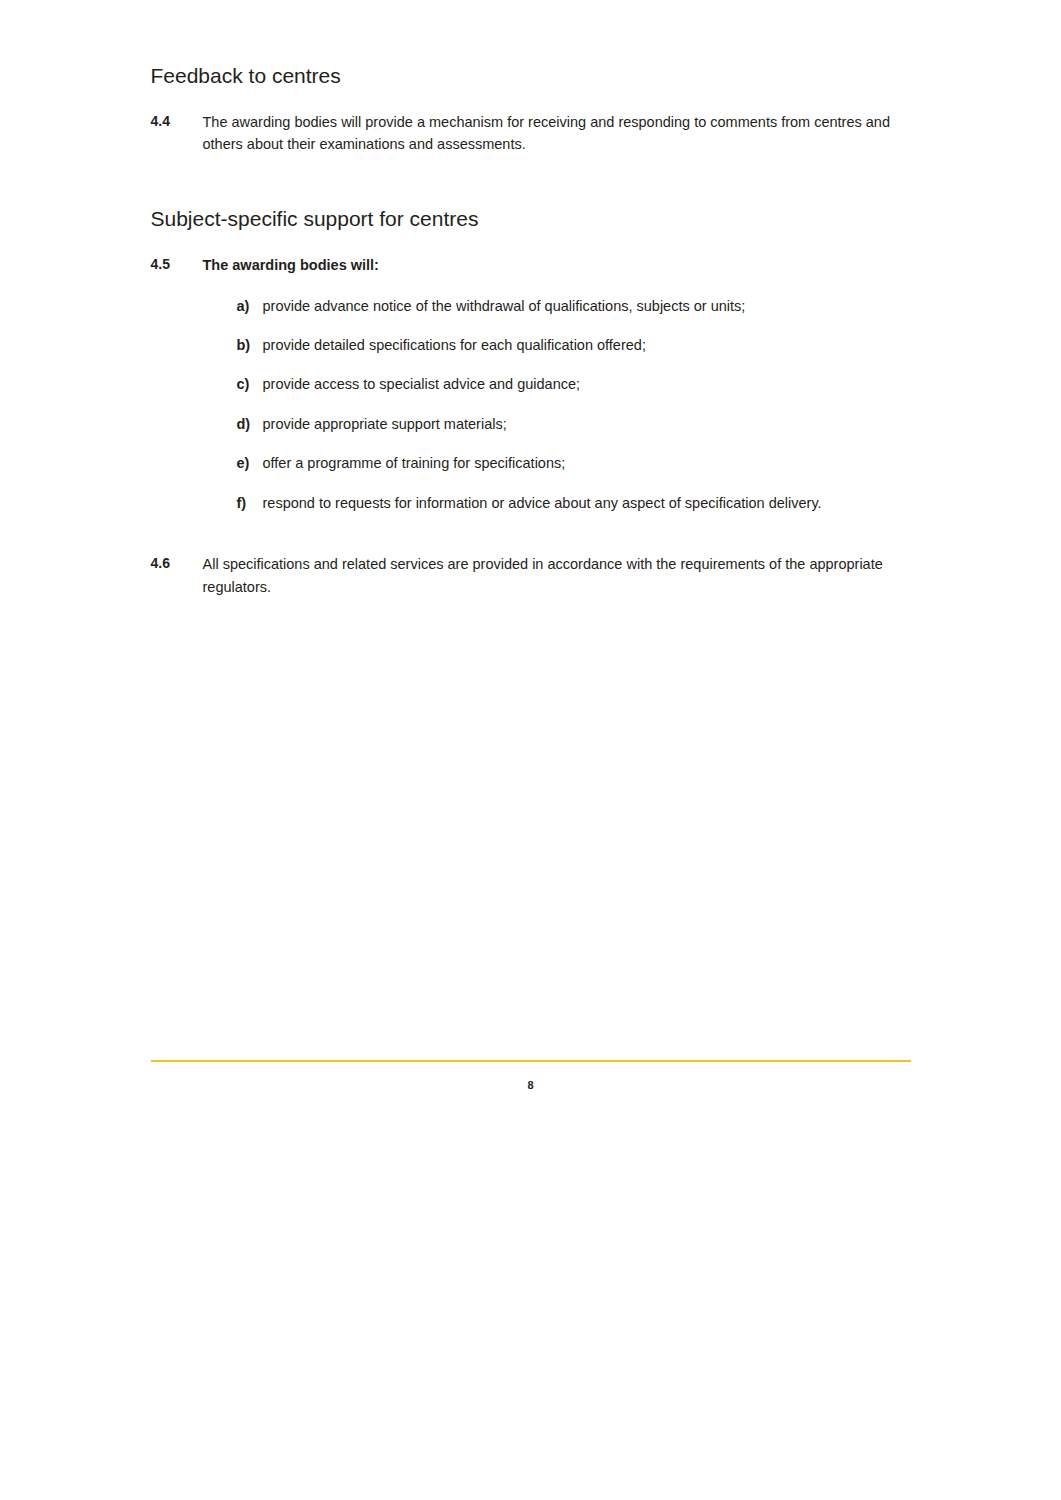Feedback to centres
4.4
The awarding bodies will provide a mechanism for receiving and responding to comments from centres and others about their examinations and assessments.
Subject-specific support for centres
4.5
The awarding bodies will:
a) provide advance notice of the withdrawal of qualifications, subjects or units;
b) provide detailed specifications for each qualification offered;
c) provide access to specialist advice and guidance;
d) provide appropriate support materials;
e) offer a programme of training for specifications;
f) respond to requests for information or advice about any aspect of specification delivery.
4.6
All specifications and related services are provided in accordance with the requirements of the appropriate regulators.
8